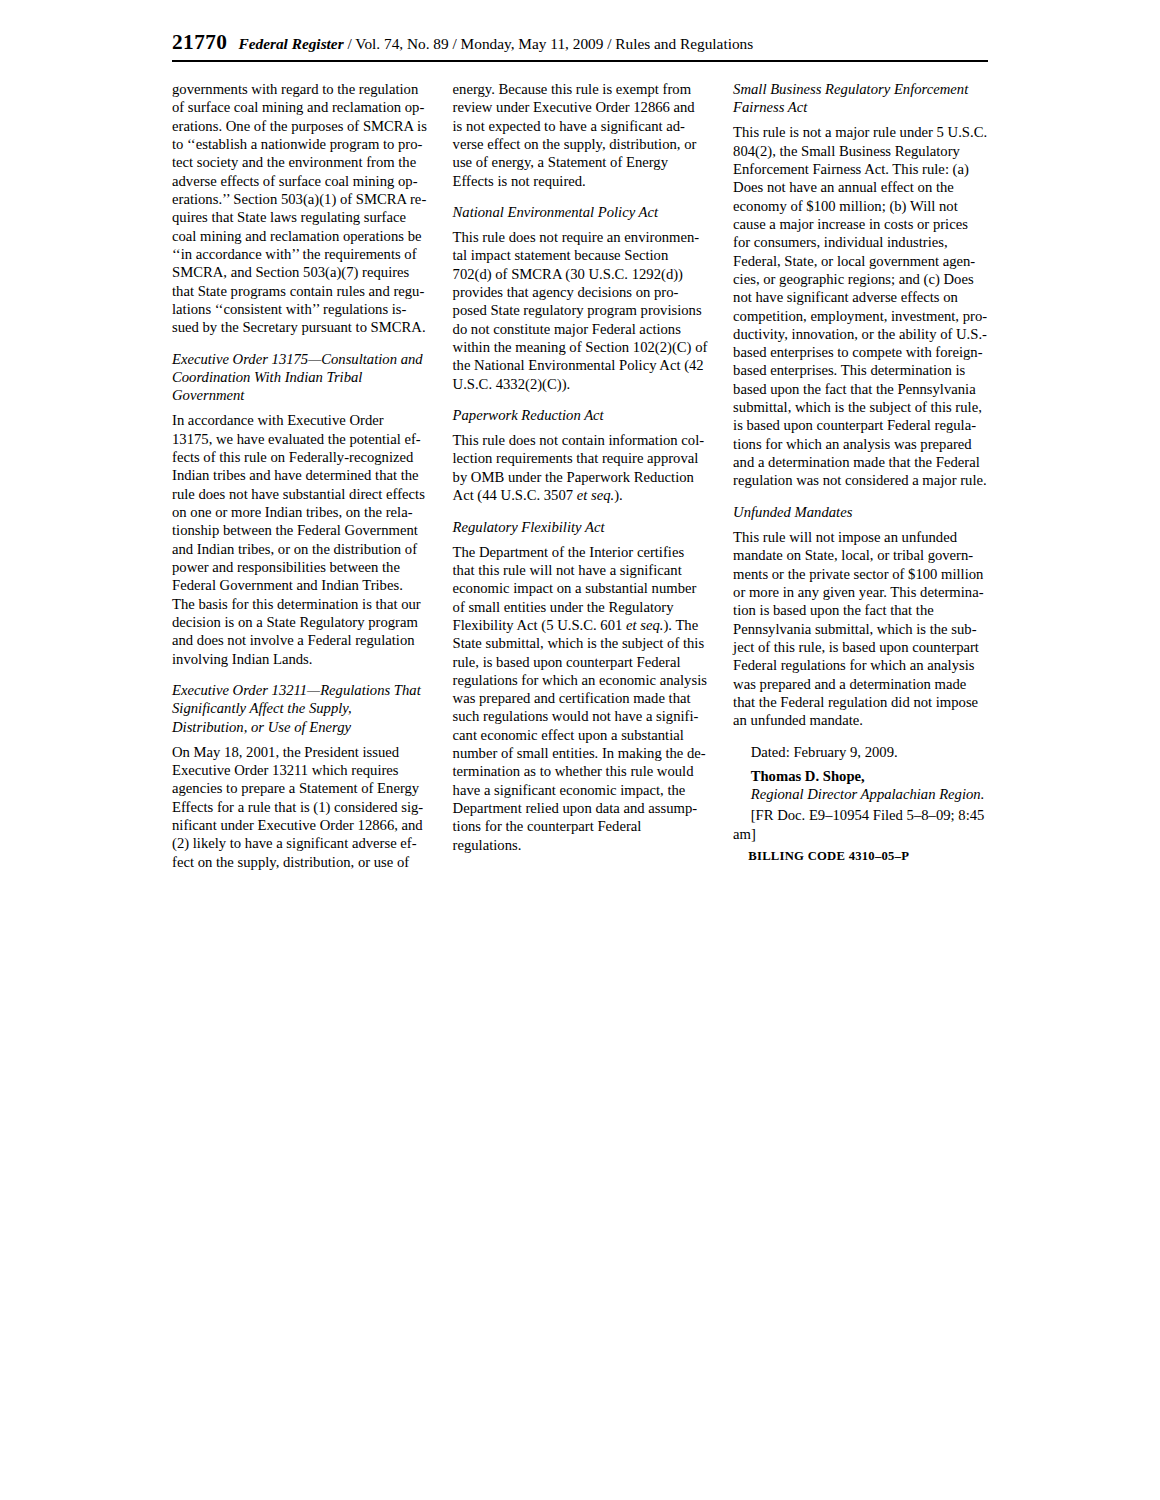21770 Federal Register / Vol. 74, No. 89 / Monday, May 11, 2009 / Rules and Regulations
governments with regard to the regulation of surface coal mining and reclamation operations. One of the purposes of SMCRA is to ‘‘establish a nationwide program to protect society and the environment from the adverse effects of surface coal mining operations.’’ Section 503(a)(1) of SMCRA requires that State laws regulating surface coal mining and reclamation operations be ‘‘in accordance with’’ the requirements of SMCRA, and Section 503(a)(7) requires that State programs contain rules and regulations ‘‘consistent with’’ regulations issued by the Secretary pursuant to SMCRA.
Executive Order 13175—Consultation and Coordination With Indian Tribal Government
In accordance with Executive Order 13175, we have evaluated the potential effects of this rule on Federally-recognized Indian tribes and have determined that the rule does not have substantial direct effects on one or more Indian tribes, on the relationship between the Federal Government and Indian tribes, or on the distribution of power and responsibilities between the Federal Government and Indian Tribes. The basis for this determination is that our decision is on a State Regulatory program and does not involve a Federal regulation involving Indian Lands.
Executive Order 13211—Regulations That Significantly Affect the Supply, Distribution, or Use of Energy
On May 18, 2001, the President issued Executive Order 13211 which requires agencies to prepare a Statement of Energy Effects for a rule that is (1) considered significant under Executive Order 12866, and (2) likely to have a significant adverse effect on the supply, distribution, or use of energy. Because this rule is exempt from review under Executive Order 12866 and is not expected to have a significant adverse effect on the supply, distribution, or use of energy, a Statement of Energy Effects is not required.
National Environmental Policy Act
This rule does not require an environmental impact statement because Section 702(d) of SMCRA (30 U.S.C. 1292(d)) provides that agency decisions on proposed State regulatory program provisions do not constitute major Federal actions within the meaning of Section 102(2)(C) of the National Environmental Policy Act (42 U.S.C. 4332(2)(C)).
Paperwork Reduction Act
This rule does not contain information collection requirements that require approval by OMB under the Paperwork Reduction Act (44 U.S.C. 3507 et seq.).
Regulatory Flexibility Act
The Department of the Interior certifies that this rule will not have a significant economic impact on a substantial number of small entities under the Regulatory Flexibility Act (5 U.S.C. 601 et seq.). The State submittal, which is the subject of this rule, is based upon counterpart Federal regulations for which an economic analysis was prepared and certification made that such regulations would not have a significant economic effect upon a substantial number of small entities. In making the determination as to whether this rule would have a significant economic impact, the Department relied upon data and assumptions for the counterpart Federal regulations.
Small Business Regulatory Enforcement Fairness Act
This rule is not a major rule under 5 U.S.C. 804(2), the Small Business Regulatory Enforcement Fairness Act. This rule: (a) Does not have an annual effect on the economy of $100 million; (b) Will not cause a major increase in costs or prices for consumers, individual industries, Federal, State, or local government agencies, or geographic regions; and (c) Does not have significant adverse effects on competition, employment, investment, productivity, innovation, or the ability of U.S.-based enterprises to compete with foreign-based enterprises. This determination is based upon the fact that the Pennsylvania submittal, which is the subject of this rule, is based upon counterpart Federal regulations for which an analysis was prepared and a determination made that the Federal regulation was not considered a major rule.
Unfunded Mandates
This rule will not impose an unfunded mandate on State, local, or tribal governments or the private sector of $100 million or more in any given year. This determination is based upon the fact that the Pennsylvania submittal, which is the subject of this rule, is based upon counterpart Federal regulations for which an analysis was prepared and a determination made that the Federal regulation did not impose an unfunded mandate.
Dated: February 9, 2009.
Thomas D. Shope,
Regional Director Appalachian Region.
[FR Doc. E9–10954 Filed 5–8–09; 8:45 am]
BILLING CODE 4310–05–P